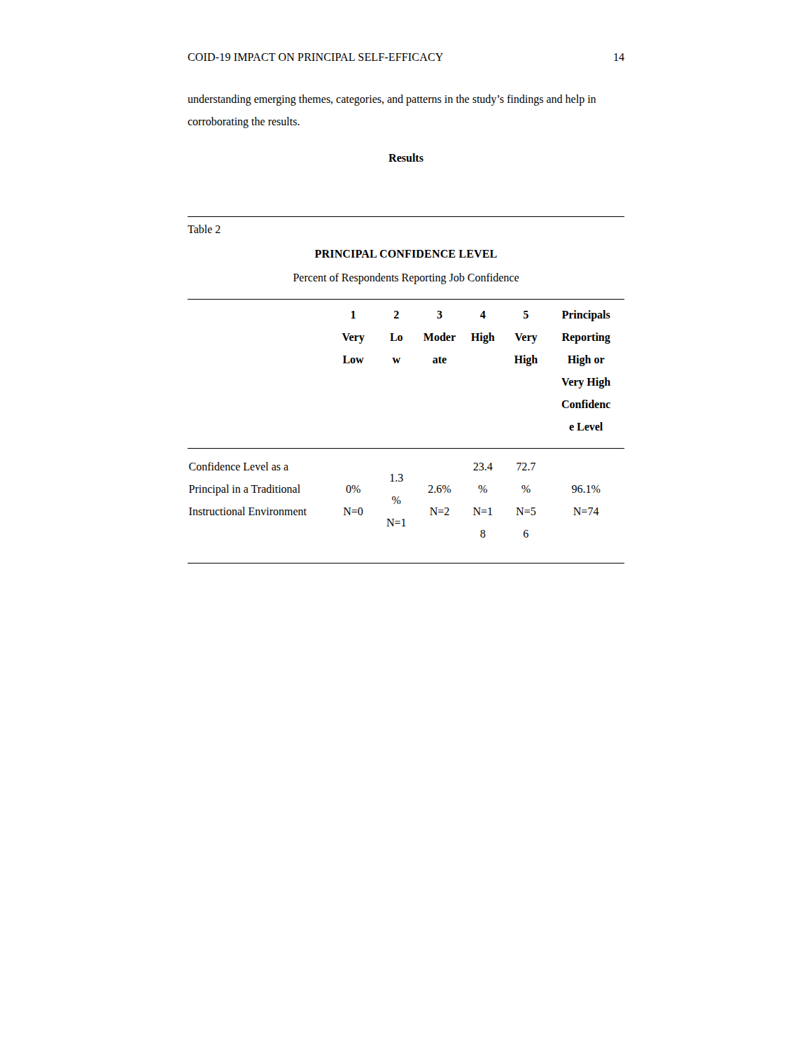COID-19 Impact on Principal Self-Efficacy 14
understanding emerging themes, categories, and patterns in the study’s findings and help in corroborating the results.
Results
Table 2
PRINCIPAL CONFIDENCE LEVEL
Percent of Respondents Reporting Job Confidence
| | 1 Very Low | 2 Lo w | 3 Moder ate | 4 High | 5 Very High | Principals Reporting High or Very High Confidenc e Level |
| --- | --- | --- | --- | --- | --- | --- |
| Confidence Level as a Principal in a Traditional Instructional Environment | 0% N=0 | 1.3 % N=1 | 2.6% N=2 | 23.4 % N=1 8 | 72.7 % N=5 6 | 96.1% N=74 |